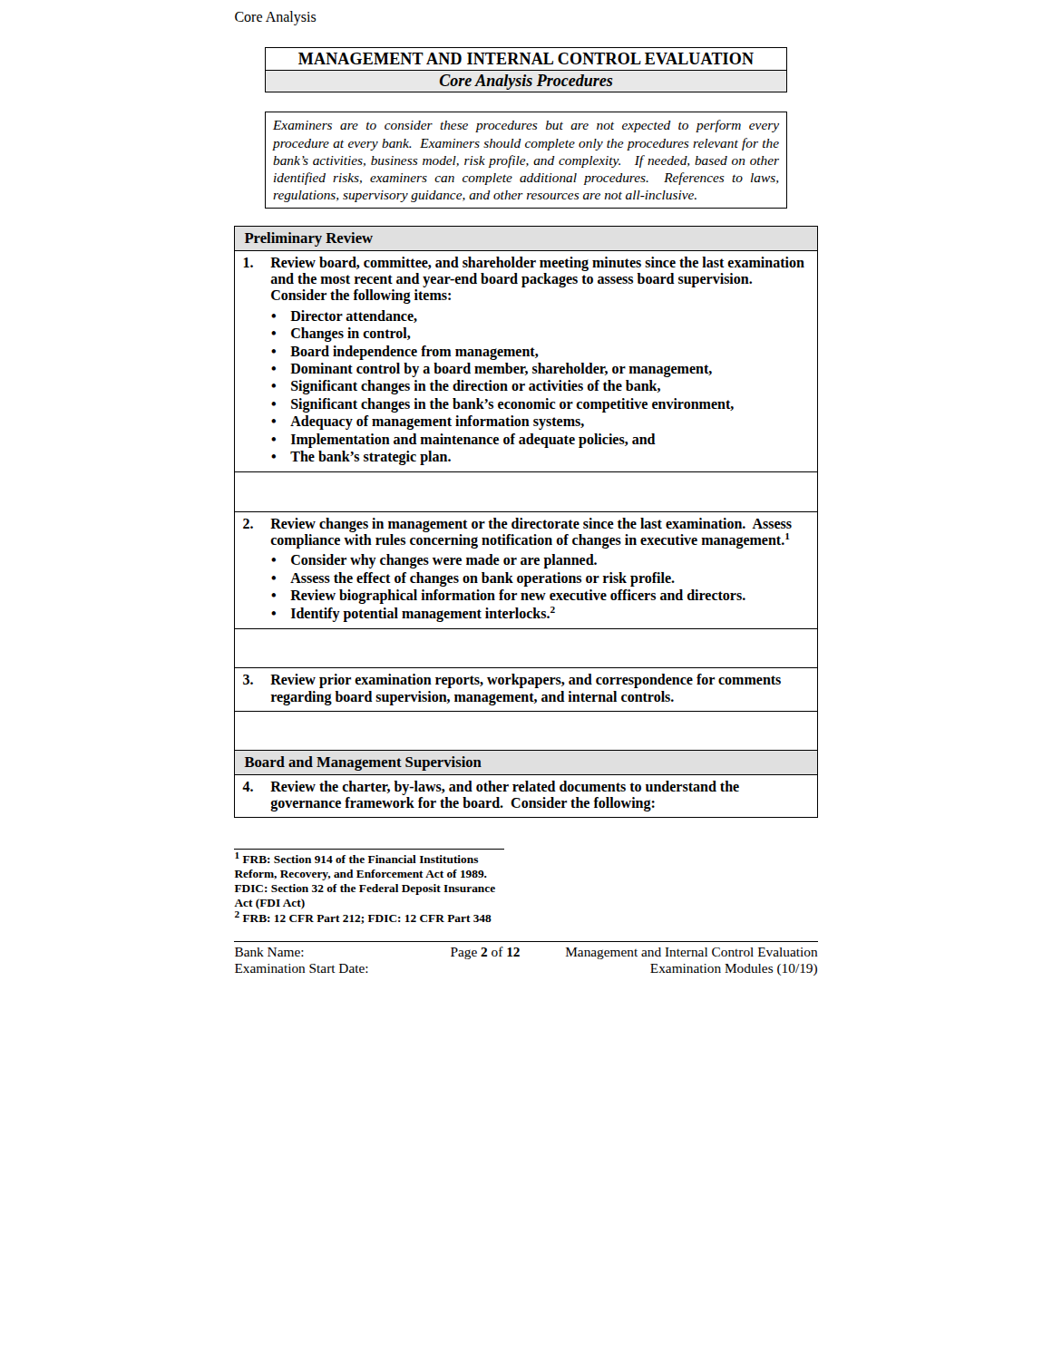Core Analysis
MANAGEMENT AND INTERNAL CONTROL EVALUATION
Core Analysis Procedures
Examiners are to consider these procedures but are not expected to perform every procedure at every bank. Examiners should complete only the procedures relevant for the bank’s activities, business model, risk profile, and complexity. If needed, based on other identified risks, examiners can complete additional procedures. References to laws, regulations, supervisory guidance, and other resources are not all-inclusive.
| Preliminary Review |
| 1. Review board, committee, and shareholder meeting minutes since the last examination and the most recent and year-end board packages to assess board supervision. Consider the following items: Director attendance, Changes in control, Board independence from management, Dominant control by a board member, shareholder, or management, Significant changes in the direction or activities of the bank, Significant changes in the bank’s economic or competitive environment, Adequacy of management information systems, Implementation and maintenance of adequate policies, and The bank’s strategic plan. |
| 2. Review changes in management or the directorate since the last examination. Assess compliance with rules concerning notification of changes in executive management. 1 Consider why changes were made or are planned. Assess the effect of changes on bank operations or risk profile. Review biographical information for new executive officers and directors. Identify potential management interlocks. 2 |
| 3. Review prior examination reports, workpapers, and correspondence for comments regarding board supervision, management, and internal controls. |
| Board and Management Supervision |
| 4. Review the charter, by-laws, and other related documents to understand the governance framework for the board. Consider the following: |
1 FRB: Section 914 of the Financial Institutions Reform, Recovery, and Enforcement Act of 1989. FDIC: Section 32 of the Federal Deposit Insurance Act (FDI Act)
2 FRB: 12 CFR Part 212; FDIC: 12 CFR Part 348
| Bank Name: | Page 2 of 12 | Management and Internal Control Evaluation |
| Examination Start Date: | | Examination Modules (10/19) |